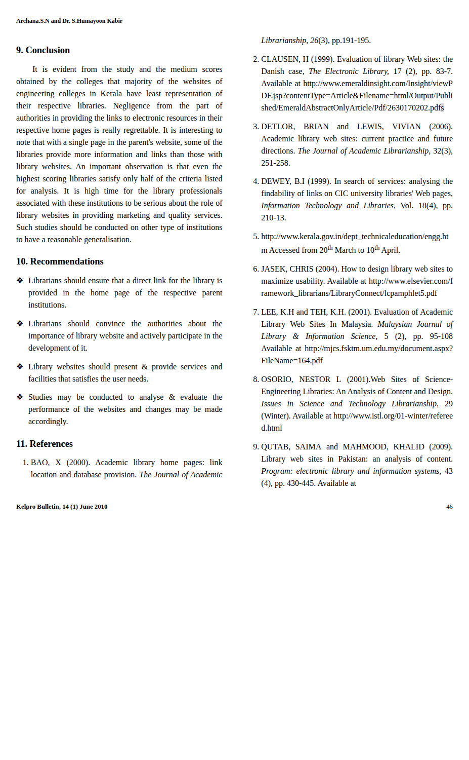Archana.S.N and Dr. S.Humayoon Kabir
9. Conclusion
It is evident from the study and the medium scores obtained by the colleges that majority of the websites of engineering colleges in Kerala have least representation of their respective libraries. Negligence from the part of authorities in providing the links to electronic resources in their respective home pages is really regrettable. It is interesting to note that with a single page in the parent's website, some of the libraries provide more information and links than those with library websites. An important observation is that even the highest scoring libraries satisfy only half of the criteria listed for analysis. It is high time for the library professionals associated with these institutions to be serious about the role of library websites in providing marketing and quality services. Such studies should be conducted on other type of institutions to have a reasonable generalisation.
10. Recommendations
Librarians should ensure that a direct link for the library is provided in the home page of the respective parent institutions.
Librarians should convince the authorities about the importance of library website and actively participate in the development of it.
Library websites should present & provide services and facilities that satisfies the user needs.
Studies may be conducted to analyse & evaluate the performance of the websites and changes may be made accordingly.
11. References
BAO, X (2000). Academic library home pages: link location and database provision. The Journal of Academic Librarianship, 26(3), pp.191-195.
CLAUSEN, H (1999). Evaluation of library Web sites: the Danish case, The Electronic Library, 17 (2), pp. 83-7. Available at http://www.emeraldinsight.com/Insight/viewPDF.jsp?contentType=Article&Filename=html/Output/Published/EmeraldAbstractOnlyArticle/Pdf/2630170202.pdfs
DETLOR, BRIAN and LEWIS, VIVIAN (2006). Academic library web sites: current practice and future directions. The Journal of Academic Librarianship, 32(3), 251-258.
DEWEY, B.I (1999). In search of services: analysing the findability of links on CIC university libraries' Web pages, Information Technology and Libraries, Vol. 18(4), pp. 210-13.
http://www.kerala.gov.in/dept_technicaleducation/engg.htm Accessed from 20th March to 10th April.
JASEK, CHRIS (2004). How to design library web sites to maximize usability. Available at http://www.elsevier.com/framework_librarians/LibraryConnect/lcpamphlet5.pdf
LEE, K.H and TEH, K.H. (2001). Evaluation of Academic Library Web Sites In Malaysia. Malaysian Journal of Library & Information Science, 5 (2), pp. 95-108 Available at http://mjcs.fsktm.um.edu.my/document.aspx?FileName=164.pdf
OSORIO, NESTOR L (2001).Web Sites of Science-Engineering Libraries: An Analysis of Content and Design. Issues in Science and Technology Librarianship, 29 (Winter). Available at http://www.istl.org/01-winter/refereed.html
QUTAB, SAIMA and MAHMOOD, KHALID (2009). Library web sites in Pakistan: an analysis of content. Program: electronic library and information systems, 43 (4), pp. 430-445. Available at
Kelpro Bulletin, 14 (1) June 2010 46